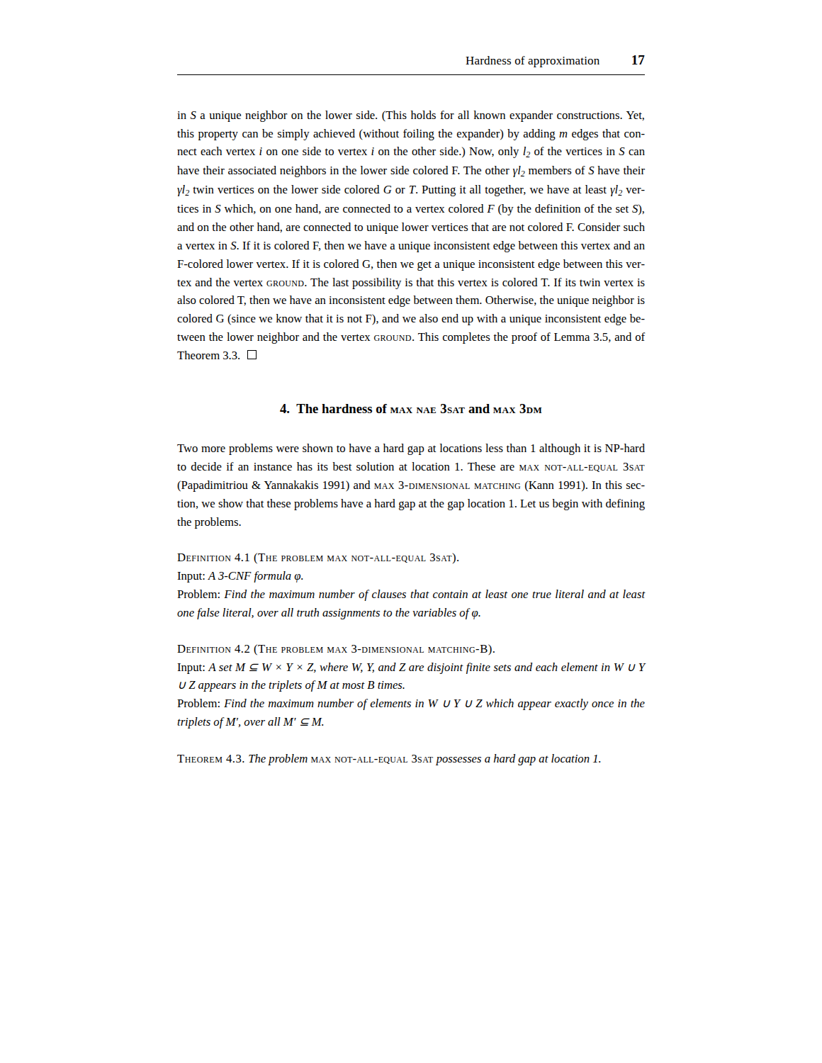Hardness of approximation 17
in S a unique neighbor on the lower side. (This holds for all known expander constructions. Yet, this property can be simply achieved (without foiling the expander) by adding m edges that connect each vertex i on one side to vertex i on the other side.) Now, only l2 of the vertices in S can have their associated neighbors in the lower side colored F. The other γl2 members of S have their γl2 twin vertices on the lower side colored G or T. Putting it all together, we have at least γl2 vertices in S which, on one hand, are connected to a vertex colored F (by the definition of the set S), and on the other hand, are connected to unique lower vertices that are not colored F. Consider such a vertex in S. If it is colored F, then we have a unique inconsistent edge between this vertex and an F-colored lower vertex. If it is colored G, then we get a unique inconsistent edge between this vertex and the vertex ground. The last possibility is that this vertex is colored T. If its twin vertex is also colored T, then we have an inconsistent edge between them. Otherwise, the unique neighbor is colored G (since we know that it is not F), and we also end up with a unique inconsistent edge between the lower neighbor and the vertex ground. This completes the proof of Lemma 3.5, and of Theorem 3.3.
4. The hardness of max nae 3sat and max 3dm
Two more problems were shown to have a hard gap at locations less than 1 although it is NP-hard to decide if an instance has its best solution at location 1. These are max not-all-equal 3sat (Papadimitriou & Yannakakis 1991) and max 3-dimensional matching (Kann 1991). In this section, we show that these problems have a hard gap at the gap location 1. Let us begin with defining the problems.
Definition 4.1 (The problem max not-all-equal 3sat).
Input: A 3-CNF formula φ.
Problem: Find the maximum number of clauses that contain at least one true literal and at least one false literal, over all truth assignments to the variables of φ.
Definition 4.2 (The problem max 3-dimensional matching-B).
Input: A set M ⊆ W × Y × Z, where W, Y, and Z are disjoint finite sets and each element in W ∪ Y ∪ Z appears in the triplets of M at most B times.
Problem: Find the maximum number of elements in W ∪ Y ∪ Z which appear exactly once in the triplets of M′, over all M′ ⊆ M.
Theorem 4.3. The problem max not-all-equal 3sat possesses a hard gap at location 1.